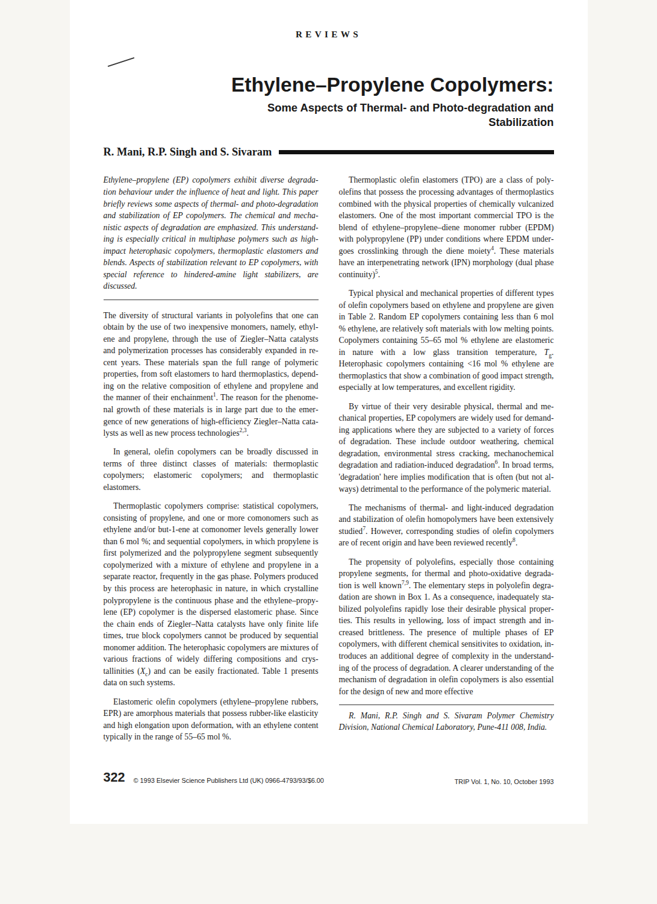Reviews
Ethylene–Propylene Copolymers:
Some Aspects of Thermal- and Photo-degradation and
Stabilization
R. Mani, R.P. Singh and S. Sivaram
Ethylene–propylene (EP) copolymers exhibit diverse degradation behaviour under the influence of heat and light. This paper briefly reviews some aspects of thermal- and photo-degradation and stabilization of EP copolymers. The chemical and mechanistic aspects of degradation are emphasized. This understanding is especially critical in multiphase polymers such as high-impact heterophasic copolymers, thermoplastic elastomers and blends. Aspects of stabilization relevant to EP copolymers, with special reference to hindered-amine light stabilizers, are discussed.
The diversity of structural variants in polyolefins that one can obtain by the use of two inexpensive monomers, namely, ethylene and propylene, through the use of Ziegler–Natta catalysts and polymerization processes has considerably expanded in recent years. These materials span the full range of polymeric properties, from soft elastomers to hard thermoplastics, depending on the relative composition of ethylene and propylene and the manner of their enchainment1. The reason for the phenomenal growth of these materials is in large part due to the emergence of new generations of high-efficiency Ziegler–Natta catalysts as well as new process technologies2,3.
In general, olefin copolymers can be broadly discussed in terms of three distinct classes of materials: thermoplastic copolymers; elastomeric copolymers; and thermoplastic elastomers.
Thermoplastic copolymers comprise: statistical copolymers, consisting of propylene, and one or more comonomers such as ethylene and/or but-1-ene at comonomer levels generally lower than 6 mol %; and sequential copolymers, in which propylene is first polymerized and the polypropylene segment subsequently copolymerized with a mixture of ethylene and propylene in a separate reactor, frequently in the gas phase. Polymers produced by this process are heterophasic in nature, in which crystalline polypropylene is the continuous phase and the ethylene–propylene (EP) copolymer is the dispersed elastomeric phase. Since the chain ends of Ziegler–Natta catalysts have only finite life times, true block copolymers cannot be produced by sequential monomer addition. The heterophasic copolymers are mixtures of various fractions of widely differing compositions and crystallinities (Xc) and can be easily fractionated. Table 1 presents data on such systems.
Elastomeric olefin copolymers (ethylene–propylene rubbers, EPR) are amorphous materials that possess rubber-like elasticity and high elongation upon deformation, with an ethylene content typically in the range of 55–65 mol %.
Thermoplastic olefin elastomers (TPO) are a class of polyolefins that possess the processing advantages of thermoplastics combined with the physical properties of chemically vulcanized elastomers. One of the most important commercial TPO is the blend of ethylene–propylene–diene monomer rubber (EPDM) with polypropylene (PP) under conditions where EPDM undergoes crosslinking through the diene moiety4. These materials have an interpenetrating network (IPN) morphology (dual phase continuity)5.
Typical physical and mechanical properties of different types of olefin copolymers based on ethylene and propylene are given in Table 2. Random EP copolymers containing less than 6 mol % ethylene, are relatively soft materials with low melting points. Copolymers containing 55–65 mol % ethylene are elastomeric in nature with a low glass transition temperature, Tg. Heterophasic copolymers containing <16 mol % ethylene are thermoplastics that show a combination of good impact strength, especially at low temperatures, and excellent rigidity.
By virtue of their very desirable physical, thermal and mechanical properties, EP copolymers are widely used for demanding applications where they are subjected to a variety of forces of degradation. These include outdoor weathering, chemical degradation, environmental stress cracking, mechanochemical degradation and radiation-induced degradation6. In broad terms, 'degradation' here implies modification that is often (but not always) detrimental to the performance of the polymeric material.
The mechanisms of thermal- and light-induced degradation and stabilization of olefin homopolymers have been extensively studied7. However, corresponding studies of olefin copolymers are of recent origin and have been reviewed recently8.
The propensity of polyolefins, especially those containing propylene segments, for thermal and photo-oxidative degradation is well known7,9. The elementary steps in polyolefin degradation are shown in Box 1. As a consequence, inadequately stabilized polyolefins rapidly lose their desirable physical properties. This results in yellowing, loss of impact strength and increased brittleness. The presence of multiple phases of EP copolymers, with different chemical sensitivites to oxidation, introduces an additional degree of complexity in the understanding of the process of degradation. A clearer understanding of the mechanism of degradation in olefin copolymers is also essential for the design of new and more effective
R. Mani, R.P. Singh and S. Sivaram Polymer Chemistry Division, National Chemical Laboratory, Pune-411 008, India.
322 © 1993 Elsevier Science Publishers Ltd (UK) 0966-4793/93/$6.00 TRIP Vol. 1, No. 10, October 1993